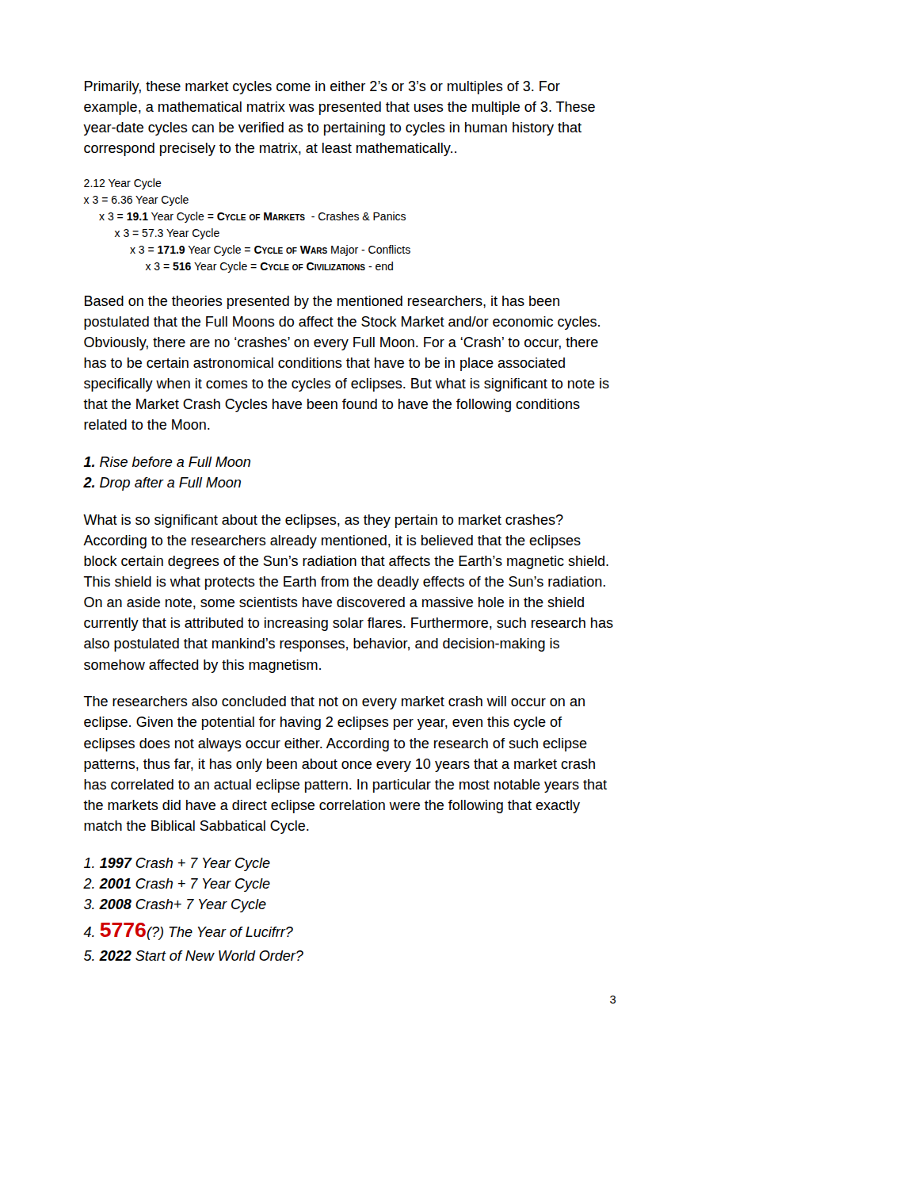Primarily, these market cycles come in either 2’s or 3’s or multiples of 3. For example, a mathematical matrix was presented that uses the multiple of 3. These year-date cycles can be verified as to pertaining to cycles in human history that correspond precisely to the matrix, at least mathematically..
2.12 Year Cycle
x 3 = 6.36 Year Cycle
x 3 = 19.1 Year Cycle = Cycle of Markets - Crashes & Panics
x 3 = 57.3 Year Cycle
x 3 = 171.9 Year Cycle = Cycle of Wars Major - Conflicts
x 3 = 516 Year Cycle = Cycle of Civilizations - end
Based on the theories presented by the mentioned researchers, it has been postulated that the Full Moons do affect the Stock Market and/or economic cycles. Obviously, there are no ‘crashes’ on every Full Moon. For a ‘Crash’ to occur, there has to be certain astronomical conditions that have to be in place associated specifically when it comes to the cycles of eclipses. But what is significant to note is that the Market Crash Cycles have been found to have the following conditions related to the Moon.
1. Rise before a Full Moon
2. Drop after a Full Moon
What is so significant about the eclipses, as they pertain to market crashes? According to the researchers already mentioned, it is believed that the eclipses block certain degrees of the Sun’s radiation that affects the Earth’s magnetic shield. This shield is what protects the Earth from the deadly effects of the Sun’s radiation. On an aside note, some scientists have discovered a massive hole in the shield currently that is attributed to increasing solar flares. Furthermore, such research has also postulated that mankind’s responses, behavior, and decision-making is somehow affected by this magnetism.
The researchers also concluded that not on every market crash will occur on an eclipse. Given the potential for having 2 eclipses per year, even this cycle of eclipses does not always occur either. According to the research of such eclipse patterns, thus far, it has only been about once every 10 years that a market crash has correlated to an actual eclipse pattern. In particular the most notable years that the markets did have a direct eclipse correlation were the following that exactly match the Biblical Sabbatical Cycle.
1. 1997 Crash + 7 Year Cycle
2. 2001 Crash + 7 Year Cycle
3. 2008 Crash+ 7 Year Cycle
4. 5776(?) The Year of Lucifrr?
5. 2022 Start of New World Order?
3